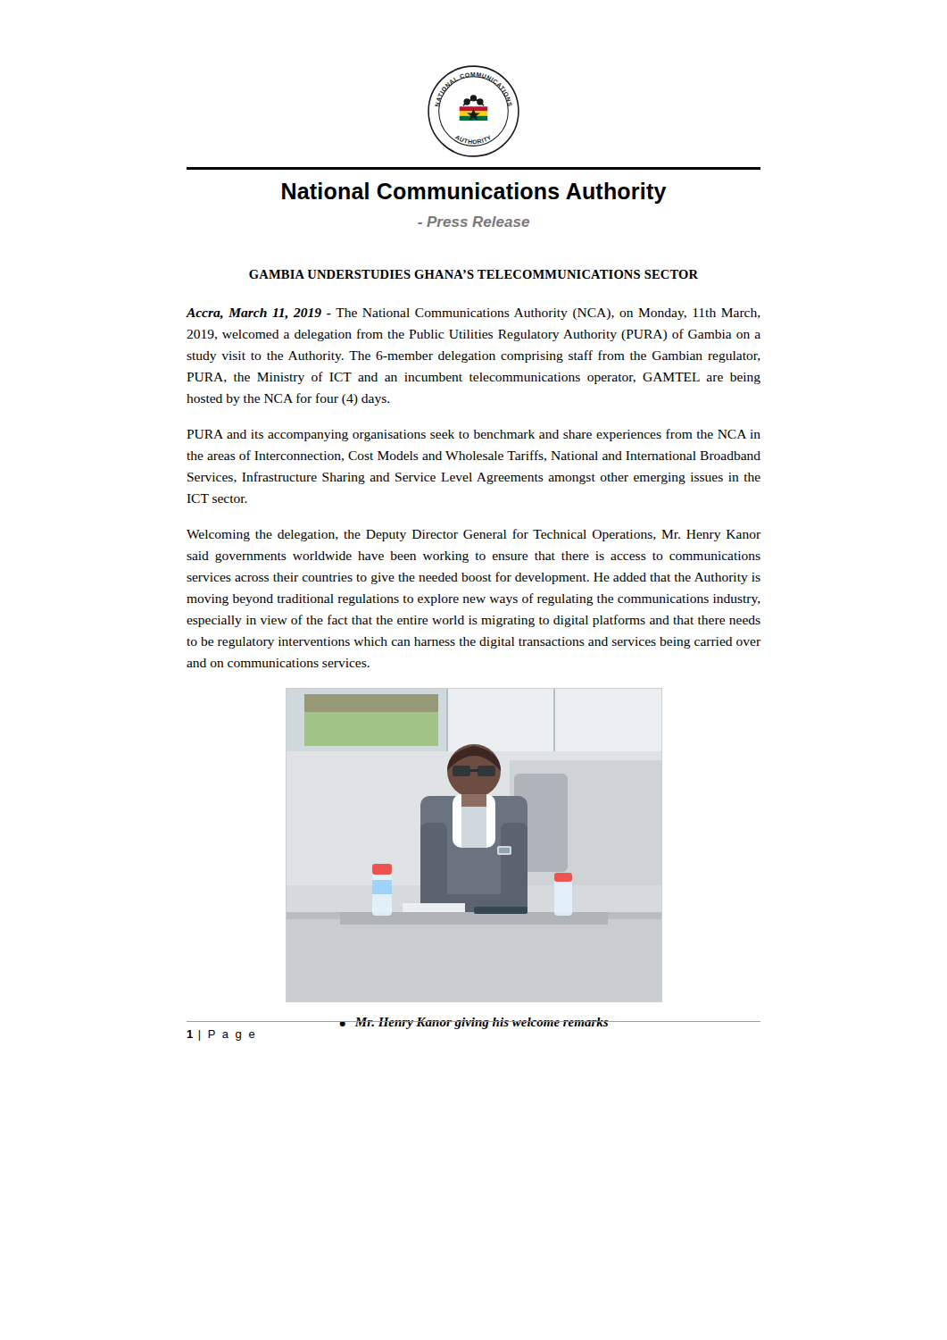NATIONAL COMMUNICATIONS AUTHORITY
National Communications Authority
- Press Release
GAMBIA UNDERSTUDIES GHANA’S TELECOMMUNICATIONS SECTOR
Accra, March 11, 2019 - The National Communications Authority (NCA), on Monday, 11th March, 2019, welcomed a delegation from the Public Utilities Regulatory Authority (PURA) of Gambia on a study visit to the Authority. The 6-member delegation comprising staff from the Gambian regulator, PURA, the Ministry of ICT and an incumbent telecommunications operator, GAMTEL are being hosted by the NCA for four (4) days.
PURA and its accompanying organisations seek to benchmark and share experiences from the NCA in the areas of Interconnection, Cost Models and Wholesale Tariffs, National and International Broadband Services, Infrastructure Sharing and Service Level Agreements amongst other emerging issues in the ICT sector.
Welcoming the delegation, the Deputy Director General for Technical Operations, Mr. Henry Kanor said governments worldwide have been working to ensure that there is access to communications services across their countries to give the needed boost for development. He added that the Authority is moving beyond traditional regulations to explore new ways of regulating the communications industry, especially in view of the fact that the entire world is migrating to digital platforms and that there needs to be regulatory interventions which can harness the digital transactions and services being carried over and on communications services.
●Mr. Henry Kanor giving his welcome remarks
1 | P a g e